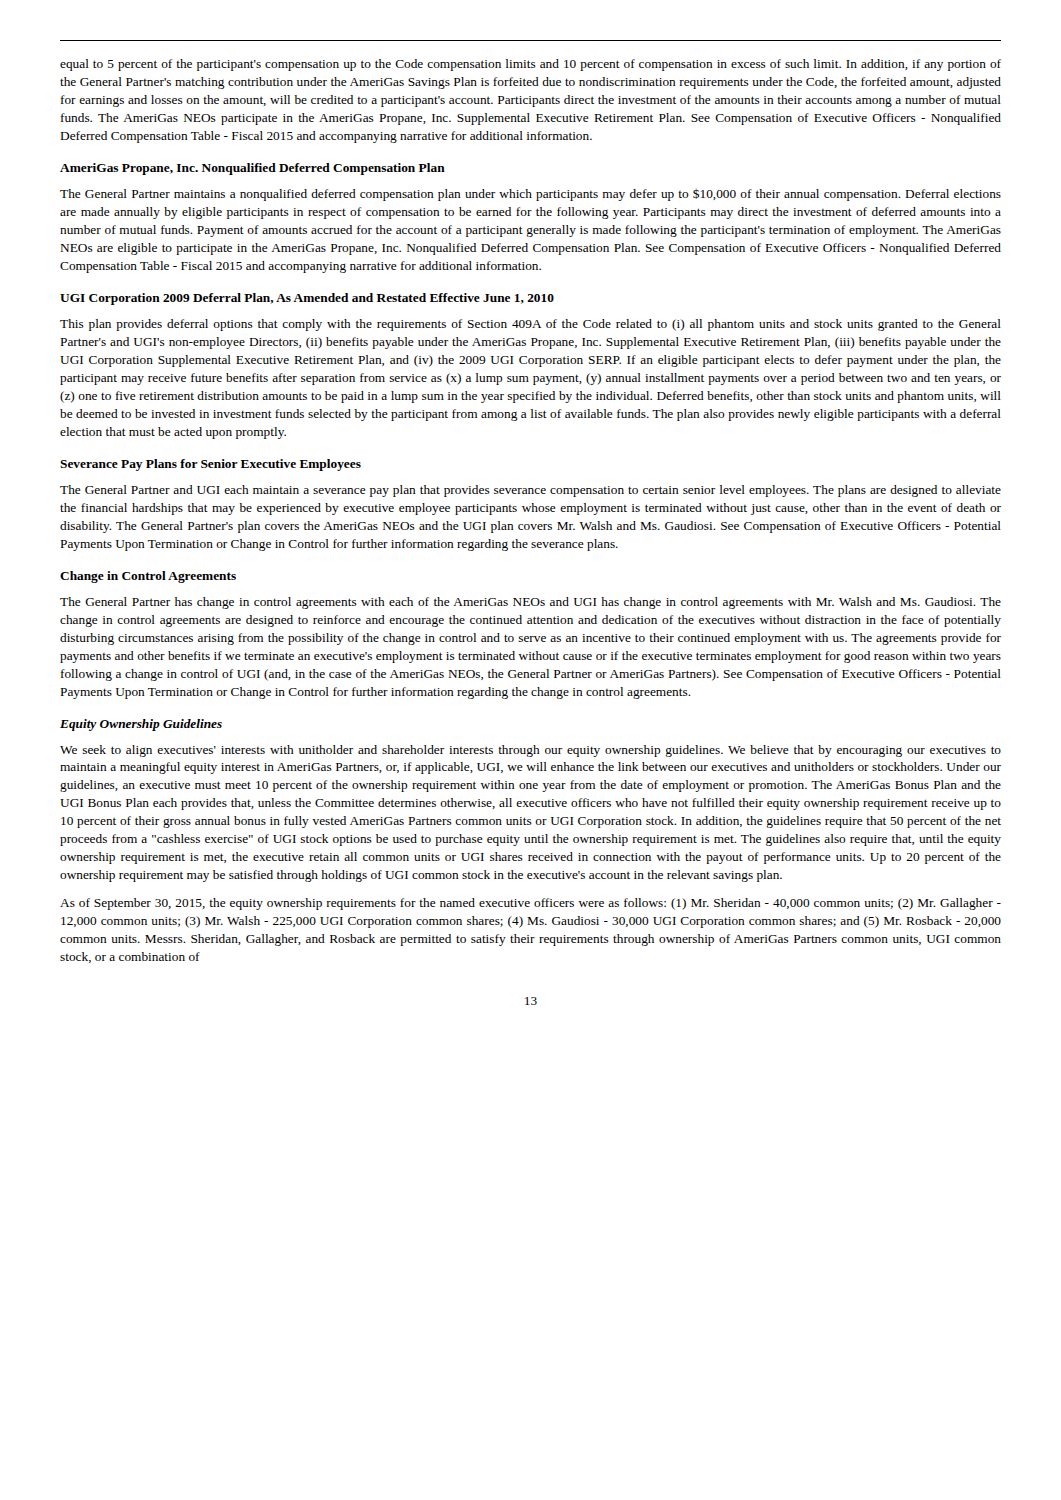equal to 5 percent of the participant's compensation up to the Code compensation limits and 10 percent of compensation in excess of such limit. In addition, if any portion of the General Partner's matching contribution under the AmeriGas Savings Plan is forfeited due to nondiscrimination requirements under the Code, the forfeited amount, adjusted for earnings and losses on the amount, will be credited to a participant's account. Participants direct the investment of the amounts in their accounts among a number of mutual funds. The AmeriGas NEOs participate in the AmeriGas Propane, Inc. Supplemental Executive Retirement Plan. See Compensation of Executive Officers - Nonqualified Deferred Compensation Table - Fiscal 2015 and accompanying narrative for additional information.
AmeriGas Propane, Inc. Nonqualified Deferred Compensation Plan
The General Partner maintains a nonqualified deferred compensation plan under which participants may defer up to $10,000 of their annual compensation. Deferral elections are made annually by eligible participants in respect of compensation to be earned for the following year. Participants may direct the investment of deferred amounts into a number of mutual funds. Payment of amounts accrued for the account of a participant generally is made following the participant's termination of employment. The AmeriGas NEOs are eligible to participate in the AmeriGas Propane, Inc. Nonqualified Deferred Compensation Plan. See Compensation of Executive Officers - Nonqualified Deferred Compensation Table - Fiscal 2015 and accompanying narrative for additional information.
UGI Corporation 2009 Deferral Plan, As Amended and Restated Effective June 1, 2010
This plan provides deferral options that comply with the requirements of Section 409A of the Code related to (i) all phantom units and stock units granted to the General Partner's and UGI's non-employee Directors, (ii) benefits payable under the AmeriGas Propane, Inc. Supplemental Executive Retirement Plan, (iii) benefits payable under the UGI Corporation Supplemental Executive Retirement Plan, and (iv) the 2009 UGI Corporation SERP. If an eligible participant elects to defer payment under the plan, the participant may receive future benefits after separation from service as (x) a lump sum payment, (y) annual installment payments over a period between two and ten years, or (z) one to five retirement distribution amounts to be paid in a lump sum in the year specified by the individual. Deferred benefits, other than stock units and phantom units, will be deemed to be invested in investment funds selected by the participant from among a list of available funds. The plan also provides newly eligible participants with a deferral election that must be acted upon promptly.
Severance Pay Plans for Senior Executive Employees
The General Partner and UGI each maintain a severance pay plan that provides severance compensation to certain senior level employees. The plans are designed to alleviate the financial hardships that may be experienced by executive employee participants whose employment is terminated without just cause, other than in the event of death or disability. The General Partner's plan covers the AmeriGas NEOs and the UGI plan covers Mr. Walsh and Ms. Gaudiosi. See Compensation of Executive Officers - Potential Payments Upon Termination or Change in Control for further information regarding the severance plans.
Change in Control Agreements
The General Partner has change in control agreements with each of the AmeriGas NEOs and UGI has change in control agreements with Mr. Walsh and Ms. Gaudiosi. The change in control agreements are designed to reinforce and encourage the continued attention and dedication of the executives without distraction in the face of potentially disturbing circumstances arising from the possibility of the change in control and to serve as an incentive to their continued employment with us. The agreements provide for payments and other benefits if we terminate an executive's employment is terminated without cause or if the executive terminates employment for good reason within two years following a change in control of UGI (and, in the case of the AmeriGas NEOs, the General Partner or AmeriGas Partners). See Compensation of Executive Officers - Potential Payments Upon Termination or Change in Control for further information regarding the change in control agreements.
Equity Ownership Guidelines
We seek to align executives' interests with unitholder and shareholder interests through our equity ownership guidelines. We believe that by encouraging our executives to maintain a meaningful equity interest in AmeriGas Partners, or, if applicable, UGI, we will enhance the link between our executives and unitholders or stockholders. Under our guidelines, an executive must meet 10 percent of the ownership requirement within one year from the date of employment or promotion. The AmeriGas Bonus Plan and the UGI Bonus Plan each provides that, unless the Committee determines otherwise, all executive officers who have not fulfilled their equity ownership requirement receive up to 10 percent of their gross annual bonus in fully vested AmeriGas Partners common units or UGI Corporation stock. In addition, the guidelines require that 50 percent of the net proceeds from a "cashless exercise" of UGI stock options be used to purchase equity until the ownership requirement is met. The guidelines also require that, until the equity ownership requirement is met, the executive retain all common units or UGI shares received in connection with the payout of performance units. Up to 20 percent of the ownership requirement may be satisfied through holdings of UGI common stock in the executive's account in the relevant savings plan.
As of September 30, 2015, the equity ownership requirements for the named executive officers were as follows: (1) Mr. Sheridan - 40,000 common units; (2) Mr. Gallagher - 12,000 common units; (3) Mr. Walsh - 225,000 UGI Corporation common shares; (4) Ms. Gaudiosi - 30,000 UGI Corporation common shares; and (5) Mr. Rosback - 20,000 common units. Messrs. Sheridan, Gallagher, and Rosback are permitted to satisfy their requirements through ownership of AmeriGas Partners common units, UGI common stock, or a combination of
13